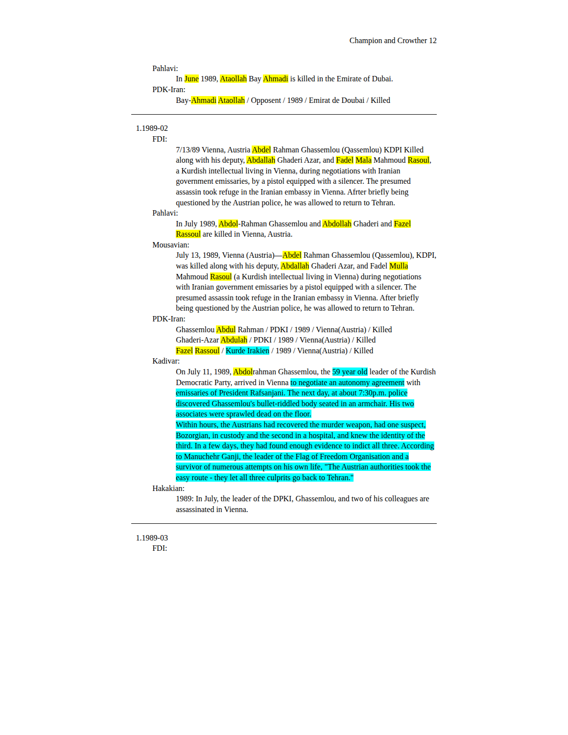Champion and Crowther 12
Pahlavi:
In June 1989, Ataollah Bay Ahmadi is killed in the Emirate of Dubai.
PDK-Iran:
Bay-Ahmadi Ataollah / Opposent / 1989 / Emirat de Doubai / Killed
1.1989-02
FDI:
7/13/89 Vienna, Austria Abdel Rahman Ghassemlou (Qassemlou) KDPI Killed along with his deputy, Abdallah Ghaderi Azar, and Fadel Mala Mahmoud Rasoul, a Kurdish intellectual living in Vienna, during negotiations with Iranian government emissaries, by a pistol equipped with a silencer. The presumed assassin took refuge in the Iranian embassy in Vienna. Afrter briefly being questioned by the Austrian police, he was allowed to return to Tehran.
Pahlavi:
In July 1989, Abdol-Rahman Ghassemlou and Abdollah Ghaderi and Fazel Rassoul are killed in Vienna, Austria.
Mousavian:
July 13, 1989, Vienna (Austria)—Abdel Rahman Ghassemlou (Qassemlou), KDPI, was killed along with his deputy, Abdallah Ghaderi Azar, and Fadel Mulla Mahmoud Rasoul (a Kurdish intellectual living in Vienna) during negotiations with Iranian government emissaries by a pistol equipped with a silencer. The presumed assassin took refuge in the Iranian embassy in Vienna. After briefly being questioned by the Austrian police, he was allowed to return to Tehran.
PDK-Iran:
Ghassemlou Abdul Rahman / PDKI / 1989 / Vienna(Austria) / Killed
Ghaderi-Azar Abdulah / PDKI / 1989 / Vienna(Austria) / Killed
Fazel Rassoul / Kurde Irakien / 1989 / Vienna(Austria) / Killed
Kadivar:
On July 11, 1989, Abdolrahman Ghassemlou, the 59 year old leader of the Kurdish Democratic Party, arrived in Vienna to negotiate an autonomy agreement with emissaries of President Rafsanjani. The next day, at about 7:30p.m. police discovered Ghassemlou's bullet-riddled body seated in an armchair. His two associates were sprawled dead on the floor.
Within hours, the Austrians had recovered the murder weapon, had one suspect, Bozorgian, in custody and the second in a hospital, and knew the identity of the third. In a few days, they had found enough evidence to indict all three. According to Manuchehr Ganji, the leader of the Flag of Freedom Organisation and a survivor of numerous attempts on his own life, "The Austrian authorities took the easy route - they let all three culprits go back to Tehran."
Hakakian:
1989: In July, the leader of the DPKI, Ghassemlou, and two of his colleagues are assassinated in Vienna.
1.1989-03
FDI: